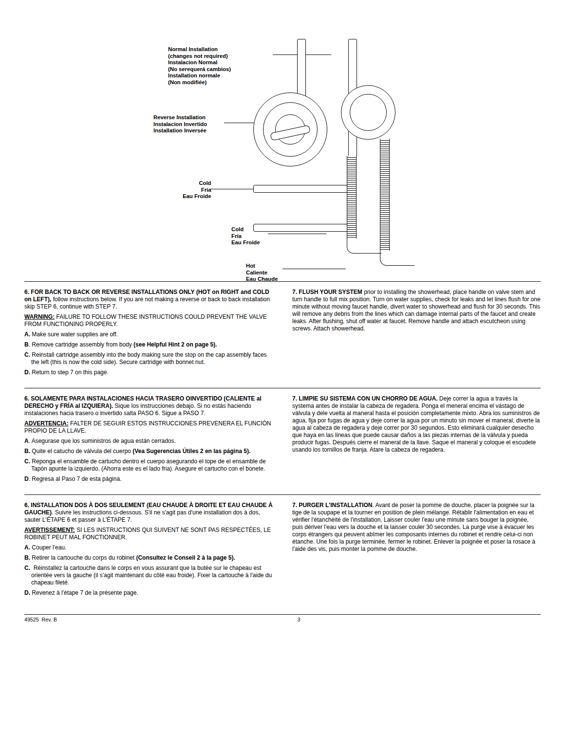Normal Installation
(changes not required)
Instalacion Normal
(No serequerá cambios)
Installation normale
(Non modifiée)
Reverse Installation
Instalacion Invertido
Installation Inversée
Cold
Fría
Eau Froide
Cold
Fría
Eau Froide
Hot
Caliente
Eau Chaude
6. FOR BACK TO BACK OR REVERSE INSTALLATIONS ONLY (HOT on RIGHT and COLD on LEFT), follow instructions below. If you are not making a reverse or back to back installation skip STEP 6, continue with STEP 7.
WARNING: FAILURE TO FOLLOW THESE INSTRUCTIONS COULD PREVENT THE VALVE FROM FUNCTIONING PROPERLY.
A. Make sure water supplies are off.
B. Remove cartridge assembly from body (see Helpful Hint 2 on page 5).
C. Reinstall cartridge assembly into the body making sure the stop on the cap assembly faces the left (this is now the cold side). Secure cartridge with bonnet nut.
D. Return to step 7 on this page.
7. FLUSH YOUR SYSTEM prior to installing the showerhead, place handle on valve stem and turn handle to full mix position. Turn on water supplies, check for leaks and let lines flush for one minute without moving faucet handle, divert water to showerhead and flush for 30 seconds. This will remove any debris from the lines which can damage internal parts of the faucet and create leaks. After flushing, shut off water at faucet. Remove handle and attach escutcheon using screws. Attach showerhead.
6. SOLAMENTE PARA INSTALACIONES HACIA TRASERO OINVERTIDO (CALIENTE al DERECHO y FRÍA al IZQUIERA). Sique los instrucciones debajo. Si no estás haciendo instalaciones hacia trasero o invertido salta PASO 6. Sigue a PASO 7.
ADVERTENCIA: FALTER DE SEGUIR ESTOS INSTRUCCIONES PREVENERA EL FUNCIÓN PROPIO DE LA LLAVE.
A. Asegurase que los suministros de agua están cerrados.
B. Quite el catucho de válvula del cuerpo (Vea Sugerencias Útiles 2 en las página 5).
C. Reponga el ensamble de cartucho dentro el cuerpo asegurando el tope de el ensamble de Tapón apunte la izquierdo. (Ahorra este es el lado fria). Asegure el cartucho con el bonete.
D. Regresa al Paso 7 de esta página.
7. LIMPIE SU SISTEMA CON UN CHORRO DE AGUA. Deje correr la agua a través la systema antes de instalar la cabeza de regadera. Ponga el meneral encima el vástago de válvula y dele vuelta al maneral hasta el posición completamente mixto. Abra los suministros de agua, fija por fugas de agua y deje correr la agua por un minuto sin mover el maneral, diverte la agua al cabeza de regadera y deje correr por 30 segundos. Esto eliminará cualquier desecho que haya en las lineas que puede causar daños a las piezas internas de la válvula y pueda producir fugas. Después cierre el maneral de la llave. Saque el maneral y coloque el escudete usando los tornillos de franja. Atare la cabeza de regadera.
6. INSTALLATION DOS À DOS SEULEMENT (EAU CHAUDE À DROITE ET EAU CHAUDE À GAUCHE). Suivre les instructions ci-dessous. S'il ne s'agit pas d'une installation dos à dos, sauter L'ÉTAPE 6 et passer à L'ÉTAPE 7.
AVERTISSEMENT: SI LES INSTRUCTIONS QUI SUIVENT NE SONT PAS RESPECTÉES, LE ROBINET PEUT MAL FONCTIONNER.
A. Couper l'eau.
B. Retirer la cartouche du corps du robinet (Consultez le Conseil 2 à la page 5).
C. Réinstallez la cartouche dans le corps en vous assurant que la butée sur le chapeau est orientée vers la gauche (il s'agit maintenant du côté eau froide). Fixer la cartouche à l'aide du chapeau fileté.
D. Revenez à l'étape 7 de la présente page.
7. PURGER L'INSTALLATION. Avant de poser la pomme de douche, placer la poignée sur la tige de la soupape et la tourner en position de plein mélange. Rétablir l'alimentation en eau et vérifier l'étanchéité de l'installation. Laisser couler l'eau une minute sans bouger la poignée, puis dériver l'eau vers la douche et la laisser couler 30 secondes. La purge vise à évacuer les corps étrangers qui peuvent abîmer les composants internes du robinet et rendre celui-ci non étanche. Une fois la purge terminée, fermer le robinet. Enlever la poignée et poser la rosace à l'aide des vis, puis monter la pomme de douche.
49525 Rev. B
3